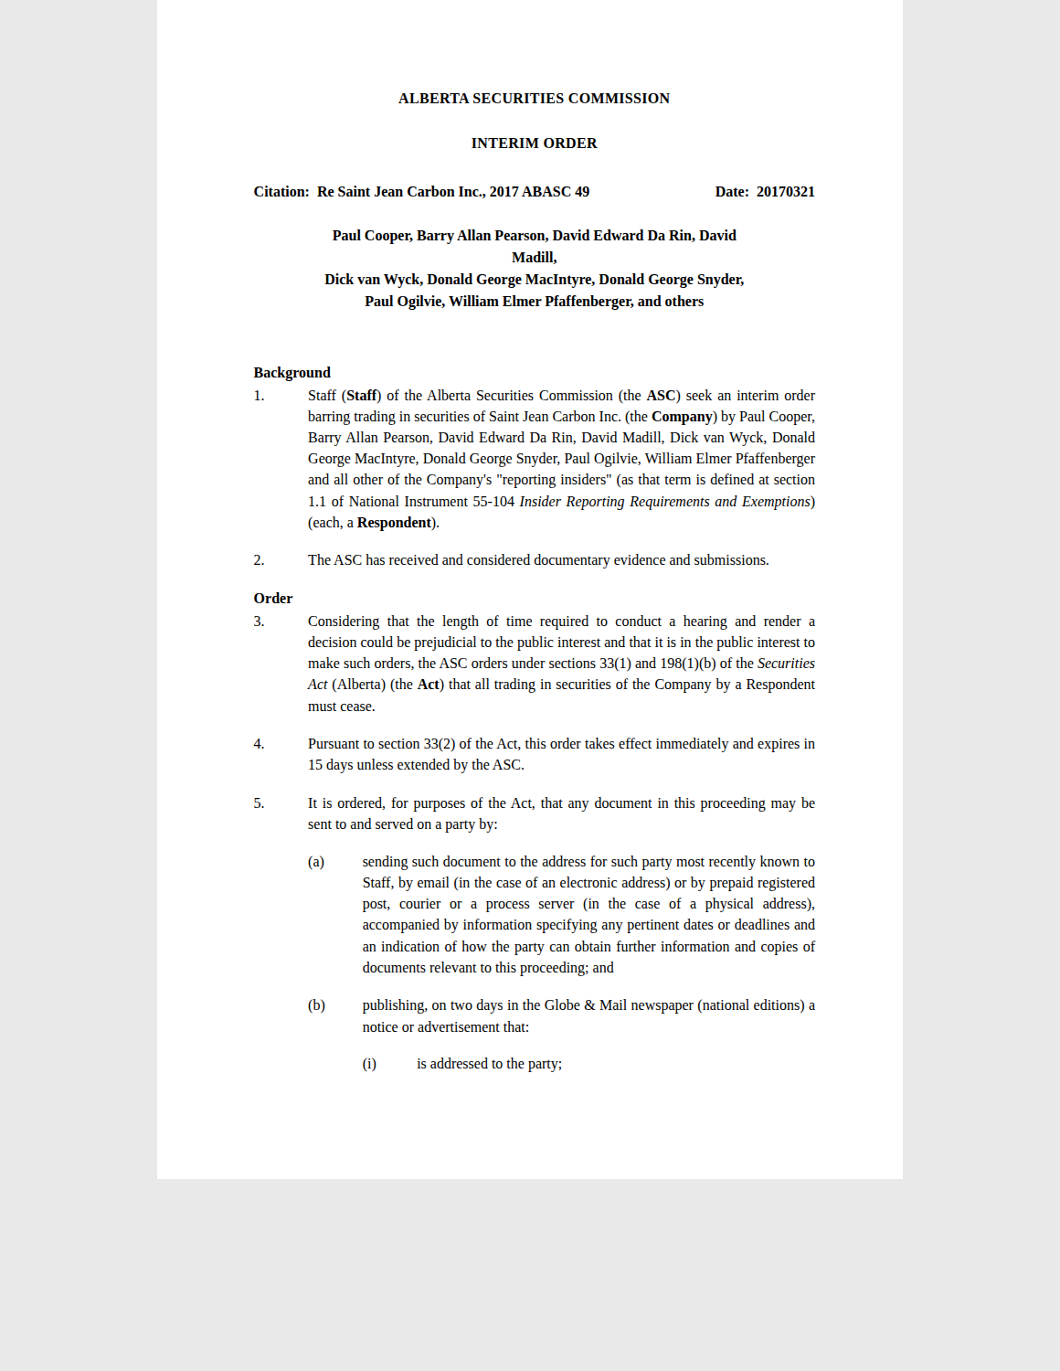ALBERTA SECURITIES COMMISSION
INTERIM ORDER
Citation: Re Saint Jean Carbon Inc., 2017 ABASC 49 Date: 20170321
Paul Cooper, Barry Allan Pearson, David Edward Da Rin, David Madill,
Dick van Wyck, Donald George MacIntyre, Donald George Snyder,
Paul Ogilvie, William Elmer Pfaffenberger, and others
Background
1. Staff (Staff) of the Alberta Securities Commission (the ASC) seek an interim order barring trading in securities of Saint Jean Carbon Inc. (the Company) by Paul Cooper, Barry Allan Pearson, David Edward Da Rin, David Madill, Dick van Wyck, Donald George MacIntyre, Donald George Snyder, Paul Ogilvie, William Elmer Pfaffenberger and all other of the Company's "reporting insiders" (as that term is defined at section 1.1 of National Instrument 55-104 Insider Reporting Requirements and Exemptions) (each, a Respondent).
2. The ASC has received and considered documentary evidence and submissions.
Order
3. Considering that the length of time required to conduct a hearing and render a decision could be prejudicial to the public interest and that it is in the public interest to make such orders, the ASC orders under sections 33(1) and 198(1)(b) of the Securities Act (Alberta) (the Act) that all trading in securities of the Company by a Respondent must cease.
4. Pursuant to section 33(2) of the Act, this order takes effect immediately and expires in 15 days unless extended by the ASC.
5. It is ordered, for purposes of the Act, that any document in this proceeding may be sent to and served on a party by:
(a) sending such document to the address for such party most recently known to Staff, by email (in the case of an electronic address) or by prepaid registered post, courier or a process server (in the case of a physical address), accompanied by information specifying any pertinent dates or deadlines and an indication of how the party can obtain further information and copies of documents relevant to this proceeding; and
(b) publishing, on two days in the Globe & Mail newspaper (national editions) a notice or advertisement that:
(i) is addressed to the party;